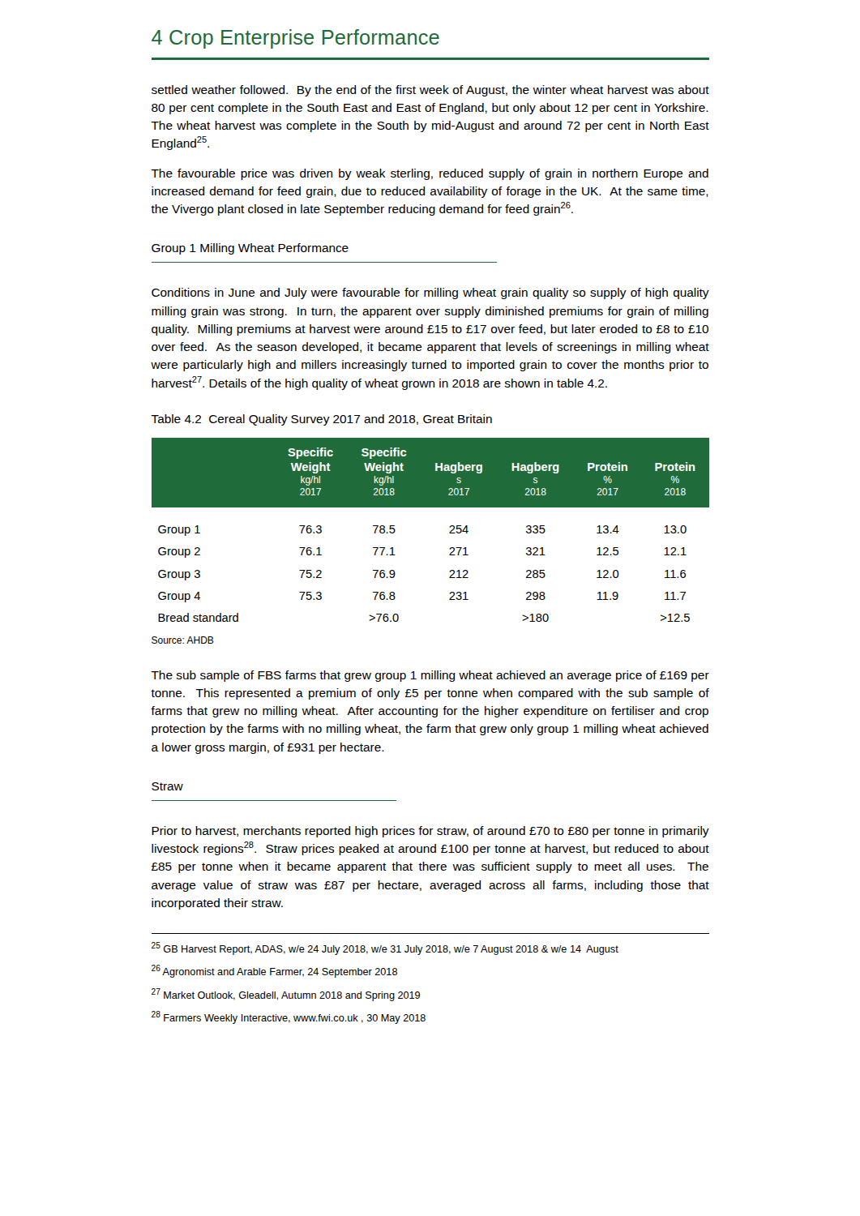4 Crop Enterprise Performance
settled weather followed. By the end of the first week of August, the winter wheat harvest was about 80 per cent complete in the South East and East of England, but only about 12 per cent in Yorkshire. The wheat harvest was complete in the South by mid-August and around 72 per cent in North East England25.
The favourable price was driven by weak sterling, reduced supply of grain in northern Europe and increased demand for feed grain, due to reduced availability of forage in the UK. At the same time, the Vivergo plant closed in late September reducing demand for feed grain26.
Group 1 Milling Wheat Performance
Conditions in June and July were favourable for milling wheat grain quality so supply of high quality milling grain was strong. In turn, the apparent over supply diminished premiums for grain of milling quality. Milling premiums at harvest were around £15 to £17 over feed, but later eroded to £8 to £10 over feed. As the season developed, it became apparent that levels of screenings in milling wheat were particularly high and millers increasingly turned to imported grain to cover the months prior to harvest27. Details of the high quality of wheat grown in 2018 are shown in table 4.2.
Table 4.2 Cereal Quality Survey 2017 and 2018, Great Britain
| | Specific Weight kg/hl 2017 | Specific Weight kg/hl 2018 | Hagberg s 2017 | Hagberg s 2018 | Protein % 2017 | Protein % 2018 |
| --- | --- | --- | --- | --- | --- | --- |
| Group 1 | 76.3 | 78.5 | 254 | 335 | 13.4 | 13.0 |
| Group 2 | 76.1 | 77.1 | 271 | 321 | 12.5 | 12.1 |
| Group 3 | 75.2 | 76.9 | 212 | 285 | 12.0 | 11.6 |
| Group 4 | 75.3 | 76.8 | 231 | 298 | 11.9 | 11.7 |
| Bread standard | | >76.0 | | >180 | | >12.5 |
Source: AHDB
The sub sample of FBS farms that grew group 1 milling wheat achieved an average price of £169 per tonne. This represented a premium of only £5 per tonne when compared with the sub sample of farms that grew no milling wheat. After accounting for the higher expenditure on fertiliser and crop protection by the farms with no milling wheat, the farm that grew only group 1 milling wheat achieved a lower gross margin, of £931 per hectare.
Straw
Prior to harvest, merchants reported high prices for straw, of around £70 to £80 per tonne in primarily livestock regions28. Straw prices peaked at around £100 per tonne at harvest, but reduced to about £85 per tonne when it became apparent that there was sufficient supply to meet all uses. The average value of straw was £87 per hectare, averaged across all farms, including those that incorporated their straw.
25 GB Harvest Report, ADAS, w/e 24 July 2018, w/e 31 July 2018, w/e 7 August 2018 & w/e 14 August
26 Agronomist and Arable Farmer, 24 September 2018
27 Market Outlook, Gleadell, Autumn 2018 and Spring 2019
28 Farmers Weekly Interactive, www.fwi.co.uk , 30 May 2018